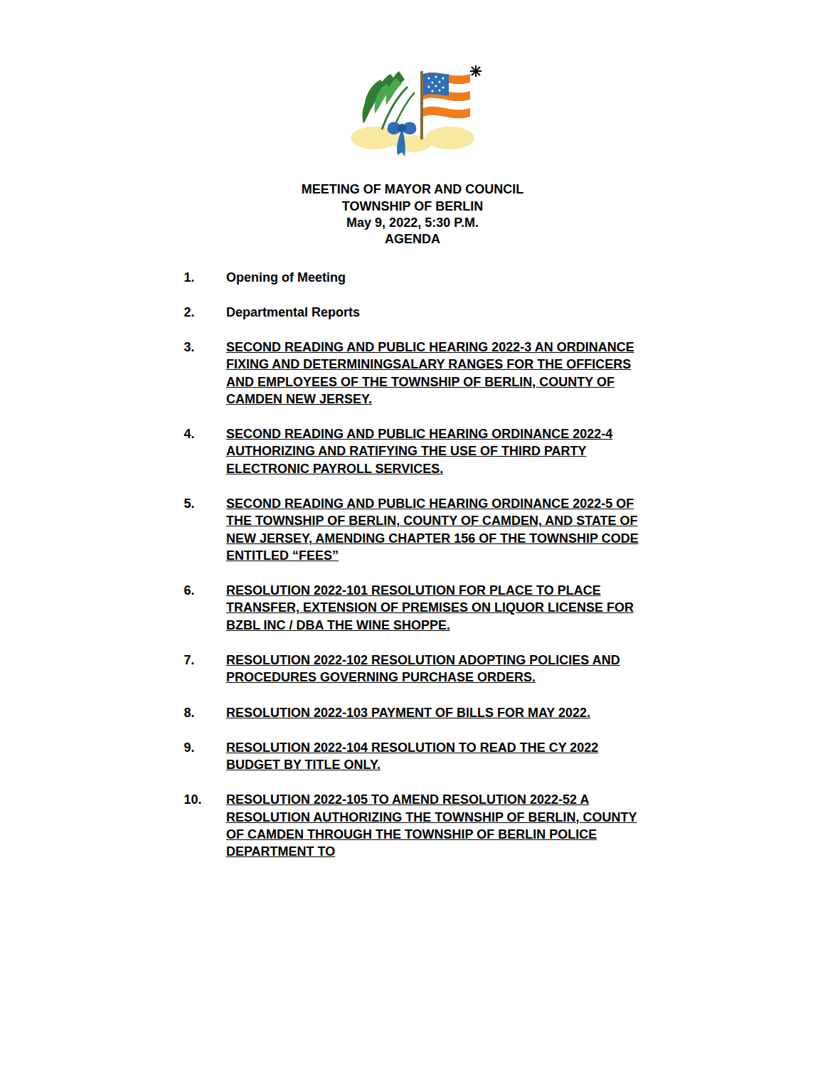MEETING OF MAYOR AND COUNCIL
TOWNSHIP OF BERLIN
May 9, 2022, 5:30 P.M.
AGENDA
1. Opening of Meeting
2. Departmental Reports
3. SECOND READING AND PUBLIC HEARING 2022-3 AN ORDINANCE FIXING AND DETERMININGSALARY RANGES FOR THE OFFICERS AND EMPLOYEES OF THE TOWNSHIP OF BERLIN, COUNTY OF CAMDEN NEW JERSEY.
4. SECOND READING AND PUBLIC HEARING ORDINANCE 2022-4 AUTHORIZING AND RATIFYING THE USE OF THIRD PARTY ELECTRONIC PAYROLL SERVICES.
5. SECOND READING AND PUBLIC HEARING ORDINANCE 2022-5 OF THE TOWNSHIP OF BERLIN, COUNTY OF CAMDEN, AND STATE OF NEW JERSEY, AMENDING CHAPTER 156 OF THE TOWNSHIP CODE ENTITLED “FEES”
6. RESOLUTION 2022-101 RESOLUTION FOR PLACE TO PLACE TRANSFER, EXTENSION OF PREMISES ON LIQUOR LICENSE FOR BZBL INC / DBA THE WINE SHOPPE.
7. RESOLUTION 2022-102 RESOLUTION ADOPTING POLICIES AND PROCEDURES GOVERNING PURCHASE ORDERS.
8. RESOLUTION 2022-103 PAYMENT OF BILLS FOR MAY 2022.
9. RESOLUTION 2022-104 RESOLUTION TO READ THE CY 2022 BUDGET BY TITLE ONLY.
10. RESOLUTION 2022-105 TO AMEND RESOLUTION 2022-52 A RESOLUTION AUTHORIZING THE TOWNSHIP OF BERLIN, COUNTY OF CAMDEN THROUGH THE TOWNSHIP OF BERLIN POLICE DEPARTMENT TO